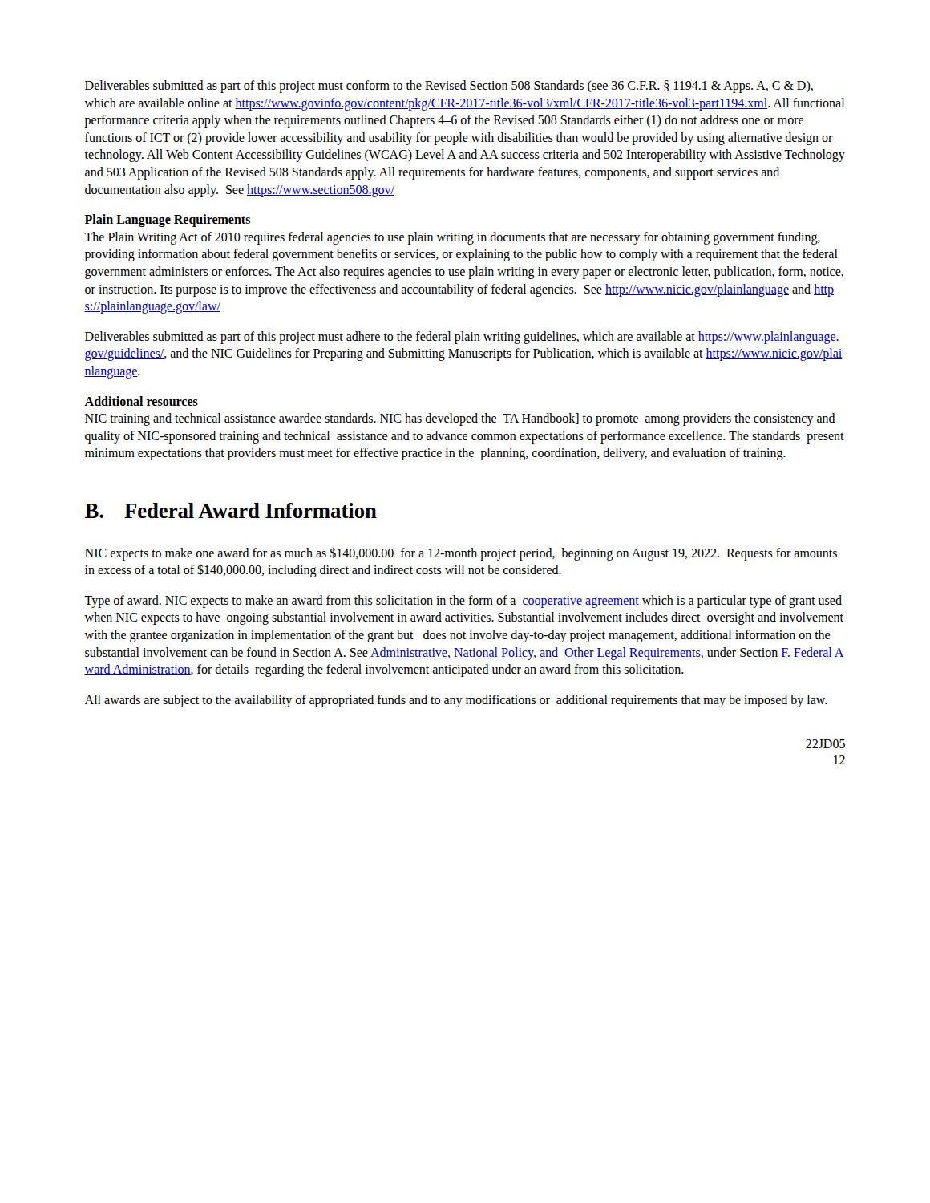Deliverables submitted as part of this project must conform to the Revised Section 508 Standards (see 36 C.F.R. § 1194.1 & Apps. A, C & D), which are available online at https://www.govinfo.gov/content/pkg/CFR-2017-title36-vol3/xml/CFR-2017-title36-vol3-part1194.xml. All functional performance criteria apply when the requirements outlined Chapters 4–6 of the Revised 508 Standards either (1) do not address one or more functions of ICT or (2) provide lower accessibility and usability for people with disabilities than would be provided by using alternative design or technology. All Web Content Accessibility Guidelines (WCAG) Level A and AA success criteria and 502 Interoperability with Assistive Technology and 503 Application of the Revised 508 Standards apply. All requirements for hardware features, components, and support services and documentation also apply. See https://www.section508.gov/
Plain Language Requirements
The Plain Writing Act of 2010 requires federal agencies to use plain writing in documents that are necessary for obtaining government funding, providing information about federal government benefits or services, or explaining to the public how to comply with a requirement that the federal government administers or enforces. The Act also requires agencies to use plain writing in every paper or electronic letter, publication, form, notice, or instruction. Its purpose is to improve the effectiveness and accountability of federal agencies. See http://www.nicic.gov/plainlanguage and https://plainlanguage.gov/law/
Deliverables submitted as part of this project must adhere to the federal plain writing guidelines, which are available at https://www.plainlanguage.gov/guidelines/, and the NIC Guidelines for Preparing and Submitting Manuscripts for Publication, which is available at https://www.nicic.gov/plainlanguage.
Additional resources
NIC training and technical assistance awardee standards. NIC has developed the TA Handbook] to promote among providers the consistency and quality of NIC-sponsored training and technical assistance and to advance common expectations of performance excellence. The standards present minimum expectations that providers must meet for effective practice in the planning, coordination, delivery, and evaluation of training.
B. Federal Award Information
NIC expects to make one award for as much as $140,000.00 for a 12-month project period, beginning on August 19, 2022. Requests for amounts in excess of a total of $140,000.00, including direct and indirect costs will not be considered.
Type of award. NIC expects to make an award from this solicitation in the form of a cooperative agreement which is a particular type of grant used when NIC expects to have ongoing substantial involvement in award activities. Substantial involvement includes direct oversight and involvement with the grantee organization in implementation of the grant but does not involve day-to-day project management, additional information on the substantial involvement can be found in Section A. See Administrative, National Policy, and Other Legal Requirements, under Section F. Federal Award Administration, for details regarding the federal involvement anticipated under an award from this solicitation.
All awards are subject to the availability of appropriated funds and to any modifications or additional requirements that may be imposed by law.
22JD05
12